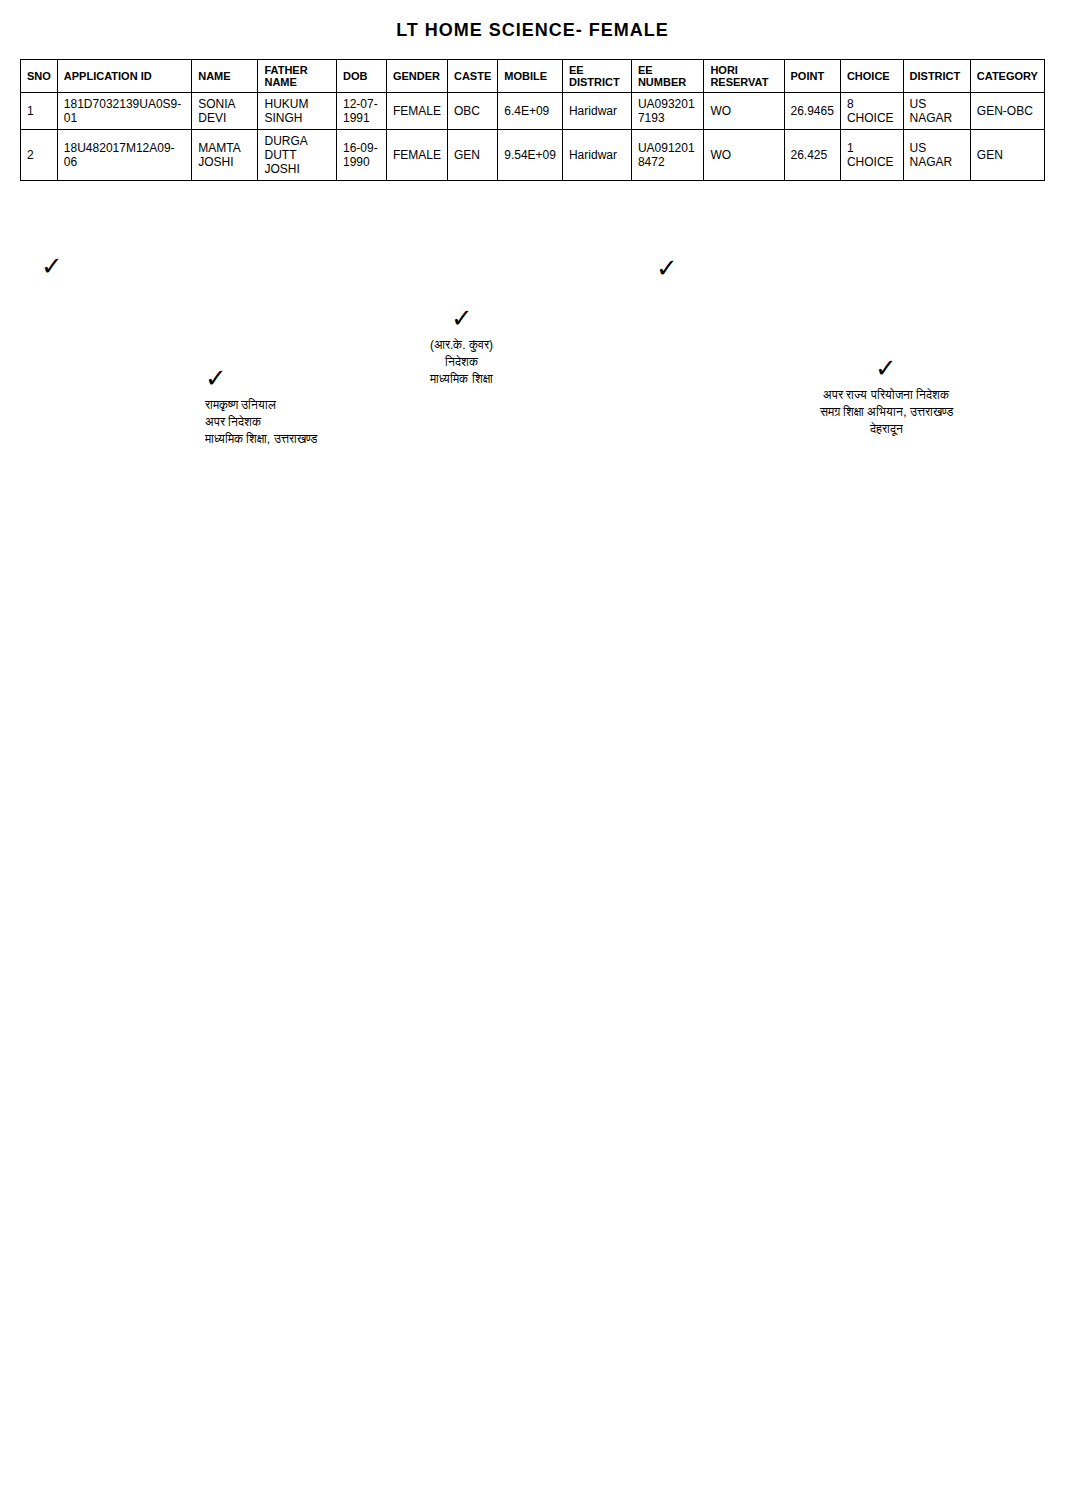LT HOME SCIENCE- FEMALE
| SNO | APPLICATION ID | NAME | FATHER NAME | DOB | GENDER | CASTE | MOBILE | EE DISTRICT | EE NUMBER | HORI RESERVAT | POINT | CHOICE | DISTRICT | CATEGORY |
| --- | --- | --- | --- | --- | --- | --- | --- | --- | --- | --- | --- | --- | --- | --- |
| 1 | 181D7032139UA0S9-01 | SONIA DEVI | HUKUM SINGH | 12-07-1991 | FEMALE | OBC | 6.4E+09 | Haridwar | UA093201 7193 | WO | 26.9465 | 8 CHOICE | US NAGAR | GEN-OBC |
| 2 | 18U482017M12A09-06 | MAMTA JOSHI | DURGA DUTT JOSHI | 16-09-1990 | FEMALE | GEN | 9.54E+09 | Haridwar | UA091201 8472 | WO | 26.425 | 1 CHOICE | US NAGAR | GEN |
✓
✓
रामकृष्ण उनियाल
अपर निदेशक
माध्यमिक शिक्षा, उत्तराखण्ड
✓
(आर.के. कुंवर)
निदेशक
माध्यमिक शिक्षा
✓
✓
अपर राज्य परियोजना निदेशक
समग्र शिक्षा अभियान, उत्तराखण्ड
देहरादून